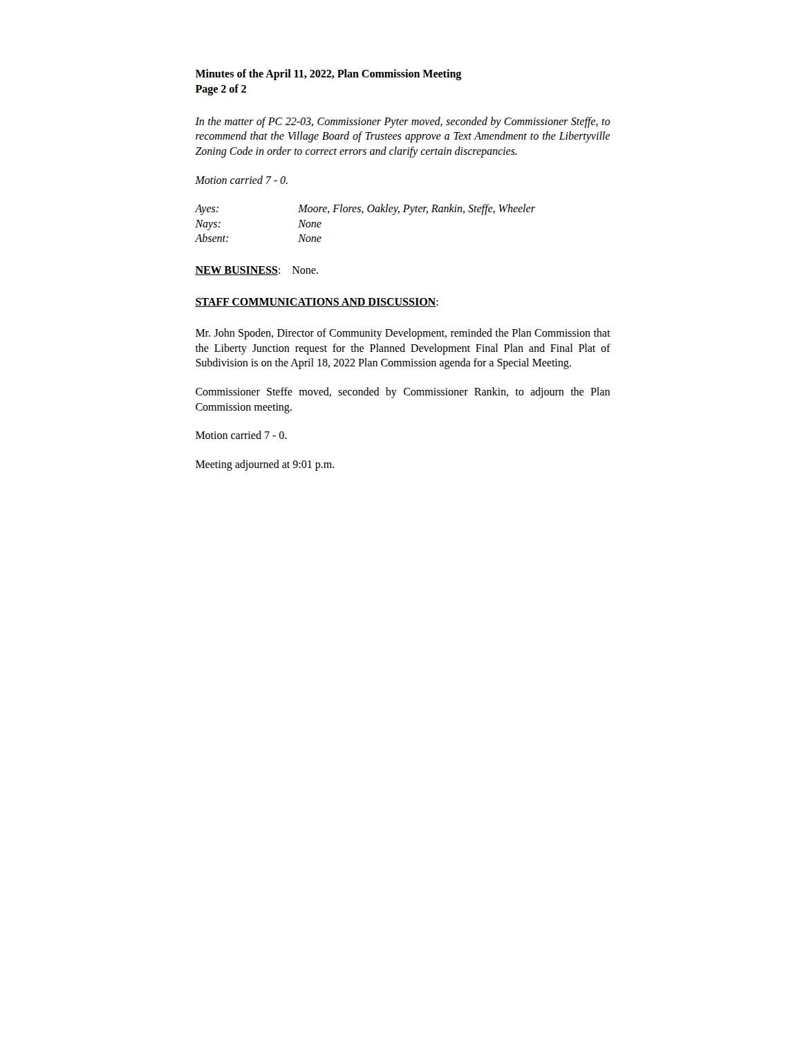Minutes of the April 11, 2022, Plan Commission Meeting
Page 2 of 2
In the matter of PC 22-03, Commissioner Pyter moved, seconded by Commissioner Steffe, to recommend that the Village Board of Trustees approve a Text Amendment to the Libertyville Zoning Code in order to correct errors and clarify certain discrepancies.
Motion carried 7 - 0.
| Ayes: | Moore, Flores, Oakley, Pyter, Rankin, Steffe, Wheeler |
| Nays: | None |
| Absent: | None |
NEW BUSINESS: None.
STAFF COMMUNICATIONS AND DISCUSSION:
Mr. John Spoden, Director of Community Development, reminded the Plan Commission that the Liberty Junction request for the Planned Development Final Plan and Final Plat of Subdivision is on the April 18, 2022 Plan Commission agenda for a Special Meeting.
Commissioner Steffe moved, seconded by Commissioner Rankin, to adjourn the Plan Commission meeting.
Motion carried 7 - 0.
Meeting adjourned at 9:01 p.m.